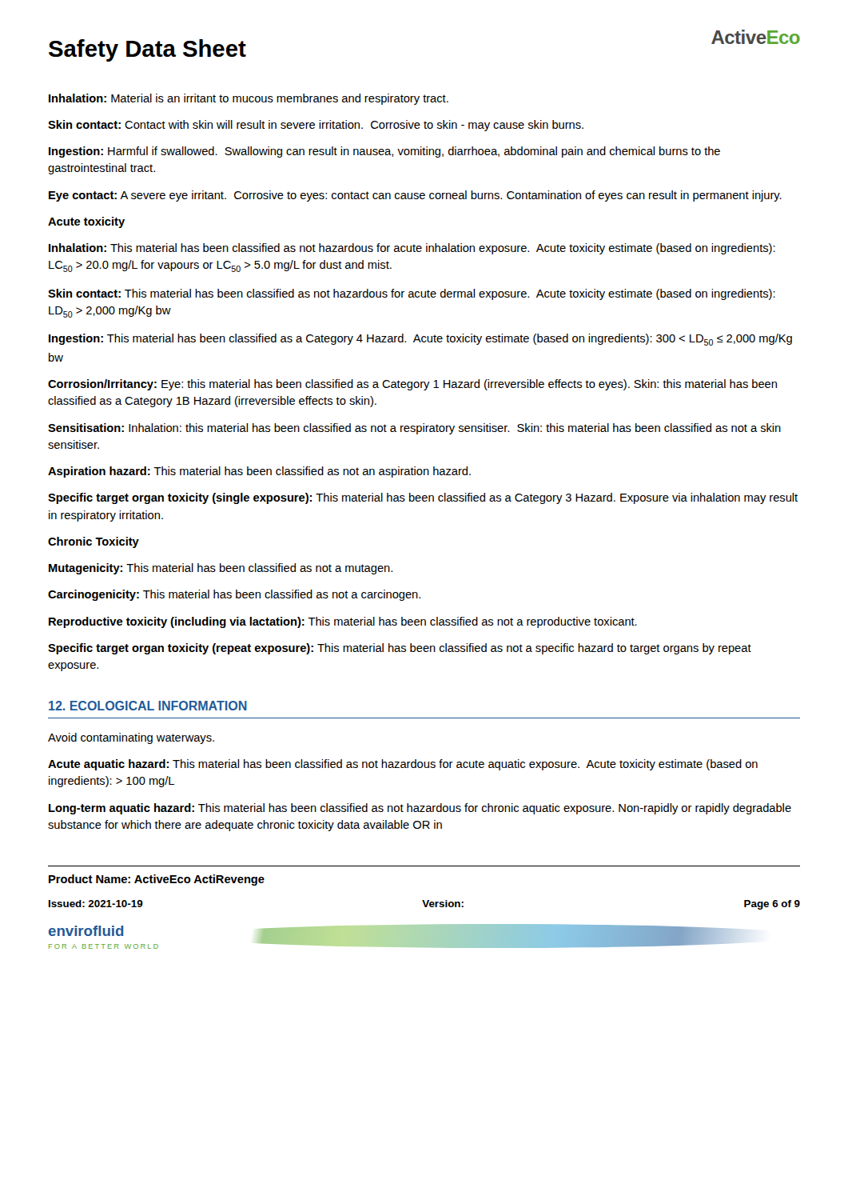Safety Data Sheet
Active Eco
Inhalation: Material is an irritant to mucous membranes and respiratory tract.
Skin contact: Contact with skin will result in severe irritation. Corrosive to skin - may cause skin burns.
Ingestion: Harmful if swallowed. Swallowing can result in nausea, vomiting, diarrhoea, abdominal pain and chemical burns to the gastrointestinal tract.
Eye contact: A severe eye irritant. Corrosive to eyes: contact can cause corneal burns. Contamination of eyes can result in permanent injury.
Acute toxicity
Inhalation: This material has been classified as not hazardous for acute inhalation exposure. Acute toxicity estimate (based on ingredients): LC50 > 20.0 mg/L for vapours or LC50 > 5.0 mg/L for dust and mist.
Skin contact: This material has been classified as not hazardous for acute dermal exposure. Acute toxicity estimate (based on ingredients): LD50 > 2,000 mg/Kg bw
Ingestion: This material has been classified as a Category 4 Hazard. Acute toxicity estimate (based on ingredients): 300 < LD50 ≤ 2,000 mg/Kg bw
Corrosion/Irritancy: Eye: this material has been classified as a Category 1 Hazard (irreversible effects to eyes). Skin: this material has been classified as a Category 1B Hazard (irreversible effects to skin).
Sensitisation: Inhalation: this material has been classified as not a respiratory sensitiser. Skin: this material has been classified as not a skin sensitiser.
Aspiration hazard: This material has been classified as not an aspiration hazard.
Specific target organ toxicity (single exposure): This material has been classified as a Category 3 Hazard. Exposure via inhalation may result in respiratory irritation.
Chronic Toxicity
Mutagenicity: This material has been classified as not a mutagen.
Carcinogenicity: This material has been classified as not a carcinogen.
Reproductive toxicity (including via lactation): This material has been classified as not a reproductive toxicant.
Specific target organ toxicity (repeat exposure): This material has been classified as not a specific hazard to target organs by repeat exposure.
12. ECOLOGICAL INFORMATION
Avoid contaminating waterways.
Acute aquatic hazard: This material has been classified as not hazardous for acute aquatic exposure. Acute toxicity estimate (based on ingredients): > 100 mg/L
Long-term aquatic hazard: This material has been classified as not hazardous for chronic aquatic exposure. Non-rapidly or rapidly degradable substance for which there are adequate chronic toxicity data available OR in
Product Name: ActiveEco ActiRevenge
Issued: 2021-10-19 Version: Page 6 of 9
envirofluidFOR A BETTER WORLD